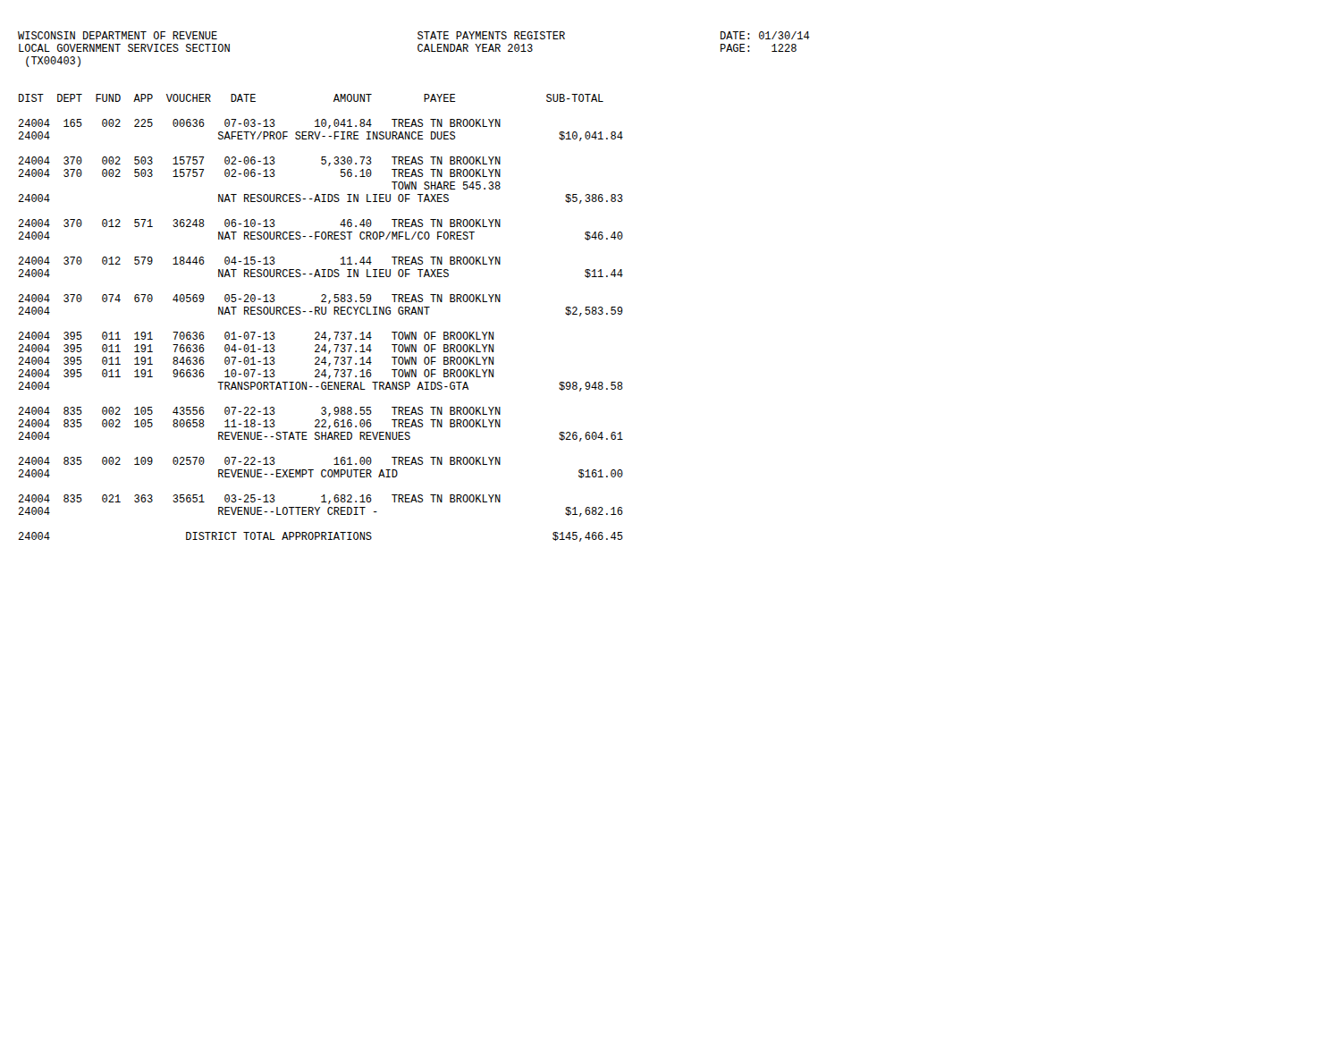WISCONSIN DEPARTMENT OF REVENUE STATE PAYMENTS REGISTER DATE: 01/30/14 LOCAL GOVERNMENT SERVICES SECTION CALENDAR YEAR 2013 PAGE: 1228 (TX00403) DIST DEPT FUND APP VOUCHER DATE AMOUNT PAYEE SUB-TOTAL 24004 165 002 225 00636 07-03-13 10,041.84 TREAS TN BROOKLYN 24004 SAFETY/PROF SERV--FIRE INSURANCE DUES $10,041.84 24004 370 002 503 15757 02-06-13 5,330.73 TREAS TN BROOKLYN 24004 370 002 503 15757 02-06-13 56.10 TREAS TN BROOKLYN TOWN SHARE 545.38 24004 NAT RESOURCES--AIDS IN LIEU OF TAXES $5,386.83 24004 370 012 571 36248 06-10-13 46.40 TREAS TN BROOKLYN 24004 NAT RESOURCES--FOREST CROP/MFL/CO FOREST $46.40 24004 370 012 579 18446 04-15-13 11.44 TREAS TN BROOKLYN 24004 NAT RESOURCES--AIDS IN LIEU OF TAXES $11.44 24004 370 074 670 40569 05-20-13 2,583.59 TREAS TN BROOKLYN 24004 NAT RESOURCES--RU RECYCLING GRANT $2,583.59 24004 395 011 191 70636 01-07-13 24,737.14 TOWN OF BROOKLYN 24004 395 011 191 76636 04-01-13 24,737.14 TOWN OF BROOKLYN 24004 395 011 191 84636 07-01-13 24,737.14 TOWN OF BROOKLYN 24004 395 011 191 96636 10-07-13 24,737.16 TOWN OF BROOKLYN 24004 TRANSPORTATION--GENERAL TRANSP AIDS-GTA $98,948.58 24004 835 002 105 43556 07-22-13 3,988.55 TREAS TN BROOKLYN 24004 835 002 105 80658 11-18-13 22,616.06 TREAS TN BROOKLYN 24004 REVENUE--STATE SHARED REVENUES $26,604.61 24004 835 002 109 02570 07-22-13 161.00 TREAS TN BROOKLYN 24004 REVENUE--EXEMPT COMPUTER AID $161.00 24004 835 021 363 35651 03-25-13 1,682.16 TREAS TN BROOKLYN 24004 REVENUE--LOTTERY CREDIT - $1,682.16 24004 DISTRICT TOTAL APPROPRIATIONS $145,466.45